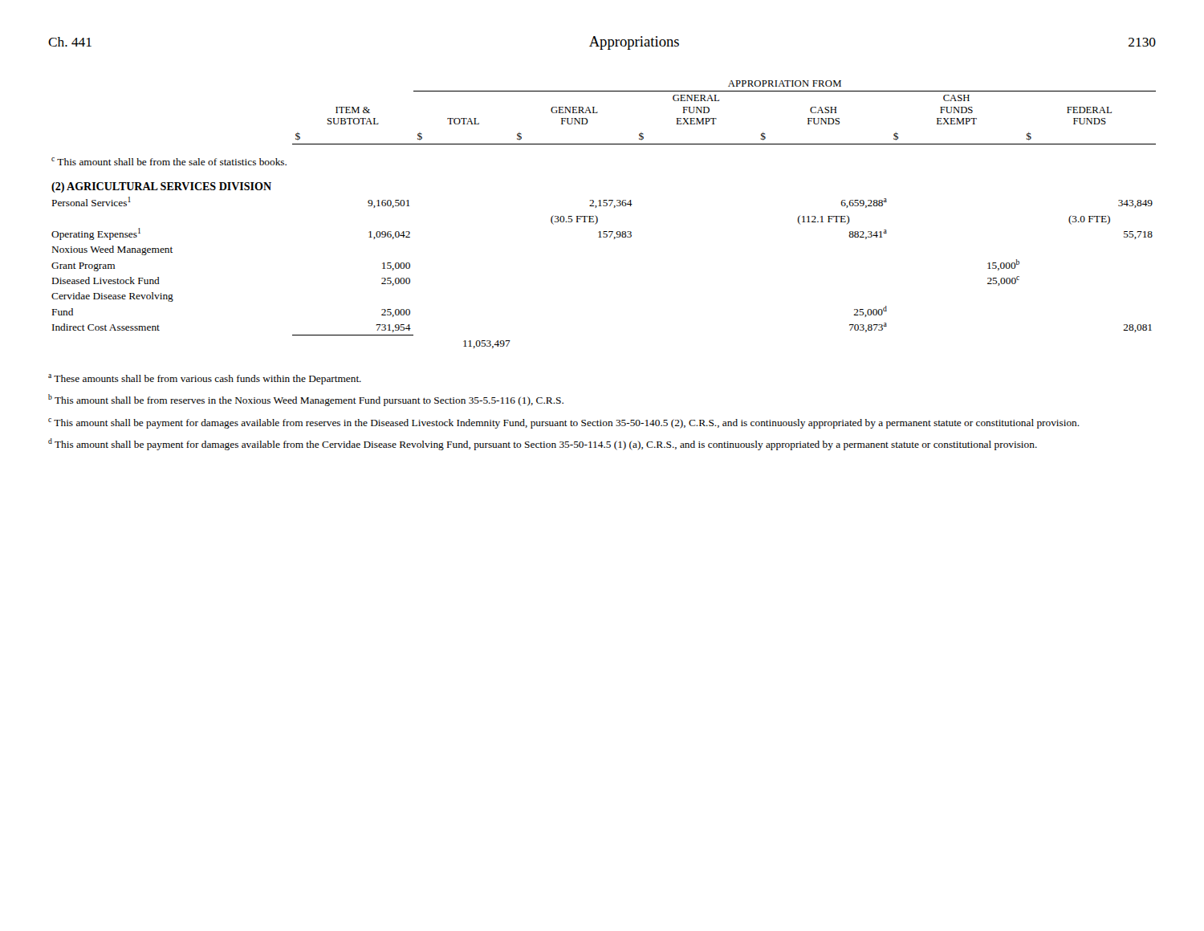Ch. 441
Appropriations
2130
| | | APPROPRIATION FROM |
| | ITEM & SUBTOTAL | TOTAL | GENERAL FUND | GENERAL FUND EXEMPT | CASH FUNDS | CASH FUNDS EXEMPT | FEDERAL FUNDS |
| | $ | $ | $ | $ | $ | $ | $ |
| c This amount shall be from the sale of statistics books. |
| (2) AGRICULTURAL SERVICES DIVISION |
| Personal Services 1 | 9,160,501 | | 2,157,364 | | 6,659,288 a | | 343,849 |
| | | | (30.5 FTE) | | (112.1 FTE) | | (3.0 FTE) |
| Operating Expenses 1 | 1,096,042 | | 157,983 | | 882,341 a | | 55,718 |
| Noxious Weed Management | | | | | | | |
| Grant Program | 15,000 | | | | | 15,000 b | |
| Diseased Livestock Fund | 25,000 | | | | | 25,000 c | |
| Cervidae Disease Revolving | | | | | | | |
| Fund | 25,000 | | | | 25,000 d | | |
| Indirect Cost Assessment | 731,954 | | | | 703,873 a | | 28,081 |
| | | 11,053,497 | | | | | |
a These amounts shall be from various cash funds within the Department.
b This amount shall be from reserves in the Noxious Weed Management Fund pursuant to Section 35-5.5-116 (1), C.R.S.
c This amount shall be payment for damages available from reserves in the Diseased Livestock Indemnity Fund, pursuant to Section 35-50-140.5 (2), C.R.S., and is continuously appropriated by a permanent statute or constitutional provision.
d This amount shall be payment for damages available from the Cervidae Disease Revolving Fund, pursuant to Section 35-50-114.5 (1) (a), C.R.S., and is continuously appropriated by a permanent statute or constitutional provision.